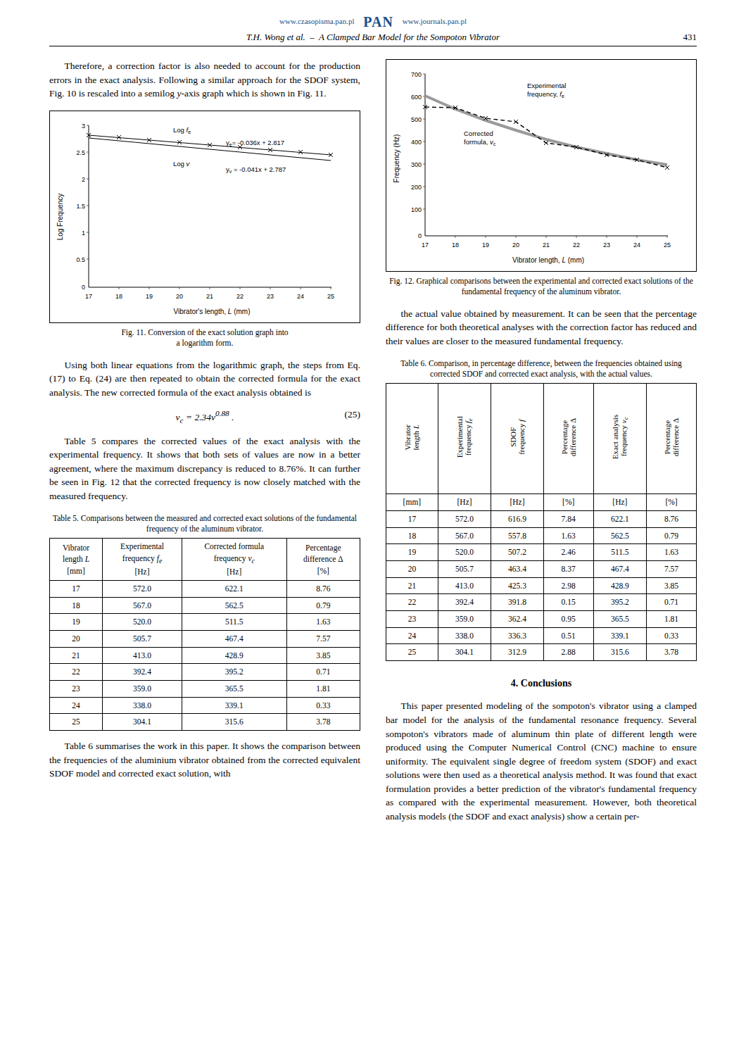www.czasopisma.pan.pl PAN www.journals.pan.pl
T.H. Wong et al. – A Clamped Bar Model for the Sompoton Vibrator
431
Therefore, a correction factor is also needed to account for the production errors in the exact analysis. Following a similar approach for the SDOF system, Fig. 10 is rescaled into a semilog y-axis graph which is shown in Fig. 11.
3 2.5 2 1.5 1 0.5 0 17 18 19 20 21 22 23 24 25 Log fe ye= -0.036x + 2.817 Log v yv = -0.041x + 2.787 Vibrator's length, L (mm) Log Frequency
Fig. 11. Conversion of the exact solution graph into
a logarithm form.
Using both linear equations from the logarithmic graph, the steps from Eq. (17) to Eq. (24) are then repeated to obtain the corrected formula for the exact analysis. The new corrected formula of the exact analysis obtained is
vc = 2.34v0.88 . (25)
Table 5 compares the corrected values of the exact analysis with the experimental frequency. It shows that both sets of values are now in a better agreement, where the maximum discrepancy is reduced to 8.76%. It can further be seen in Fig. 12 that the corrected frequency is now closely matched with the measured frequency.
Table 5. Comparisons between the measured and corrected exact solutions of the fundamental frequency of the aluminum vibrator.
| Vibrator length L [mm] | Experimental frequency f e [Hz] | Corrected formula frequency v c [Hz] | Percentage difference Δ [%] |
| --- | --- | --- | --- |
| 17 | 572.0 | 622.1 | 8.76 |
| 18 | 567.0 | 562.5 | 0.79 |
| 19 | 520.0 | 511.5 | 1.63 |
| 20 | 505.7 | 467.4 | 7.57 |
| 21 | 413.0 | 428.9 | 3.85 |
| 22 | 392.4 | 395.2 | 0.71 |
| 23 | 359.0 | 365.5 | 1.81 |
| 24 | 338.0 | 339.1 | 0.33 |
| 25 | 304.1 | 315.6 | 3.78 |
Table 6 summarises the work in this paper. It shows the comparison between the frequencies of the aluminium vibrator obtained from the corrected equivalent SDOF model and corrected exact solution, with
700 600 500 400 300 200 100 0 17 18 19 20 21 22 23 24 25 Experimental frequency, fe Corrected formula, vc Vibrator length, L (mm) Frequency (Hz)
Fig. 12. Graphical comparisons between the experimental and corrected exact solutions of the fundamental frequency of the aluminum vibrator.
the actual value obtained by measurement. It can be seen that the percentage difference for both theoretical analyses with the correction factor has reduced and their values are closer to the measured fundamental frequency.
Table 6. Comparison, in percentage difference, between the frequencies obtained using corrected SDOF and corrected exact analysis, with the actual values.
| Vibrator length L | Experimental frequency f e | SDOF frequency f | Percentage difference Δ | Exact analysis frequency v c | Percentage difference Δ |
| --- | --- | --- | --- | --- | --- |
| [mm] | [Hz] | [Hz] | [%] | [Hz] | [%] |
| 17 | 572.0 | 616.9 | 7.84 | 622.1 | 8.76 |
| 18 | 567.0 | 557.8 | 1.63 | 562.5 | 0.79 |
| 19 | 520.0 | 507.2 | 2.46 | 511.5 | 1.63 |
| 20 | 505.7 | 463.4 | 8.37 | 467.4 | 7.57 |
| 21 | 413.0 | 425.3 | 2.98 | 428.9 | 3.85 |
| 22 | 392.4 | 391.8 | 0.15 | 395.2 | 0.71 |
| 23 | 359.0 | 362.4 | 0.95 | 365.5 | 1.81 |
| 24 | 338.0 | 336.3 | 0.51 | 339.1 | 0.33 |
| 25 | 304.1 | 312.9 | 2.88 | 315.6 | 3.78 |
4. Conclusions
This paper presented modeling of the sompoton's vibrator using a clamped bar model for the analysis of the fundamental resonance frequency. Several sompoton's vibrators made of aluminum thin plate of different length were produced using the Computer Numerical Control (CNC) machine to ensure uniformity. The equivalent single degree of freedom system (SDOF) and exact solutions were then used as a theoretical analysis method. It was found that exact formulation provides a better prediction of the vibrator's fundamental frequency as compared with the experimental measurement. However, both theoretical analysis models (the SDOF and exact analysis) show a certain per-